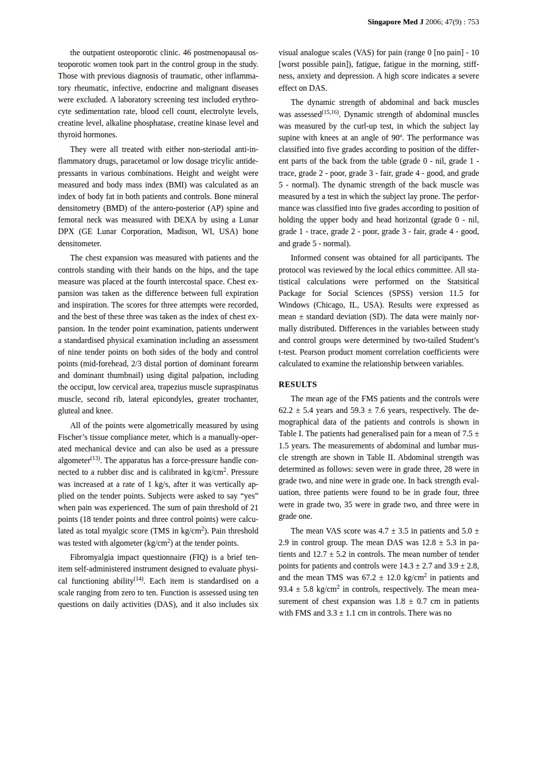Singapore Med J 2006; 47(9) : 753
the outpatient osteoporotic clinic. 46 postmenopausal osteoporotic women took part in the control group in the study. Those with previous diagnosis of traumatic, other inflammatory rheumatic, infective, endocrine and malignant diseases were excluded. A laboratory screening test included erythrocyte sedimentation rate, blood cell count, electrolyte levels, creatine level, alkaline phosphatase, creatine kinase level and thyroid hormones.
They were all treated with either non-steriodal anti-inflammatory drugs, paracetamol or low dosage tricylic antidepressants in various combinations. Height and weight were measured and body mass index (BMI) was calculated as an index of body fat in both patients and controls. Bone mineral densitometry (BMD) of the antero-posterior (AP) spine and femoral neck was measured with DEXA by using a Lunar DPX (GE Lunar Corporation, Madison, WI, USA) bone densitometer.
The chest expansion was measured with patients and the controls standing with their hands on the hips, and the tape measure was placed at the fourth intercostal space. Chest expansion was taken as the difference between full expiration and inspiration. The scores for three attempts were recorded, and the best of these three was taken as the index of chest expansion. In the tender point examination, patients underwent a standardised physical examination including an assessment of nine tender points on both sides of the body and control points (mid-forehead, 2/3 distal portion of dominant forearm and dominant thumbnail) using digital palpation, including the occiput, low cervical area, trapezius muscle supraspinatus muscle, second rib, lateral epicondyles, greater trochanter, gluteal and knee.
All of the points were algometrically measured by using Fischer’s tissue compliance meter, which is a manually-operated mechanical device and can also be used as a pressure algometer(13). The apparatus has a force-pressure handle connected to a rubber disc and is calibrated in kg/cm2. Pressure was increased at a rate of 1 kg/s, after it was vertically applied on the tender points. Subjects were asked to say “yes” when pain was experienced. The sum of pain threshold of 21 points (18 tender points and three control points) were calculated as total myalgic score (TMS in kg/cm2). Pain threshold was tested with algometer (kg/cm2) at the tender points.
Fibromyalgia impact questionnaire (FIQ) is a brief ten-item self-administered instrument designed to evaluate physical functioning ability(14). Each item is standardised on a scale ranging from zero to ten. Function is assessed using ten questions on daily activities (DAS), and it also includes six visual analogue scales (VAS) for pain (range 0 [no pain] - 10 [worst possible pain]), fatigue, fatigue in the morning, stiffness, anxiety and depression. A high score indicates a severe effect on DAS.
The dynamic strength of abdominal and back muscles was assessed(15,16). Dynamic strength of abdominal muscles was measured by the curl-up test, in which the subject lay supine with knees at an angle of 90º. The performance was classified into five grades according to position of the different parts of the back from the table (grade 0 - nil, grade 1 - trace, grade 2 - poor, grade 3 - fair, grade 4 - good, and grade 5 - normal). The dynamic strength of the back muscle was measured by a test in which the subject lay prone. The performance was classified into five grades according to position of holding the upper body and head horizontal (grade 0 - nil, grade 1 - trace, grade 2 - poor, grade 3 - fair, grade 4 - good, and grade 5 - normal).
Informed consent was obtained for all participants. The protocol was reviewed by the local ethics committee. All statistical calculations were performed on the Statsitical Package for Social Sciences (SPSS) version 11.5 for Windows (Chicago, IL, USA). Results were expressed as mean ± standard deviation (SD). The data were mainly normally distributed. Differences in the variables between study and control groups were determined by two-tailed Student’s t-test. Pearson product moment correlation coefficients were calculated to examine the relationship between variables.
RESULTS
The mean age of the FMS patients and the controls were 62.2 ± 5.4 years and 59.3 ± 7.6 years, respectively. The demographical data of the patients and controls is shown in Table I. The patients had generalised pain for a mean of 7.5 ± 1.5 years. The measurements of abdominal and lumbar muscle strength are shown in Table II. Abdominal strength was determined as follows: seven were in grade three, 28 were in grade two, and nine were in grade one. In back strength evaluation, three patients were found to be in grade four, three were in grade two, 35 were in grade two, and three were in grade one.
The mean VAS score was 4.7 ± 3.5 in patients and 5.0 ± 2.9 in control group. The mean DAS was 12.8 ± 5.3 in patients and 12.7 ± 5.2 in controls. The mean number of tender points for patients and controls were 14.3 ± 2.7 and 3.9 ± 2.8, and the mean TMS was 67.2 ± 12.0 kg/cm2 in patients and 93.4 ± 5.8 kg/cm2 in controls, respectively. The mean measurement of chest expansion was 1.8 ± 0.7 cm in patients with FMS and 3.3 ± 1.1 cm in controls. There was no